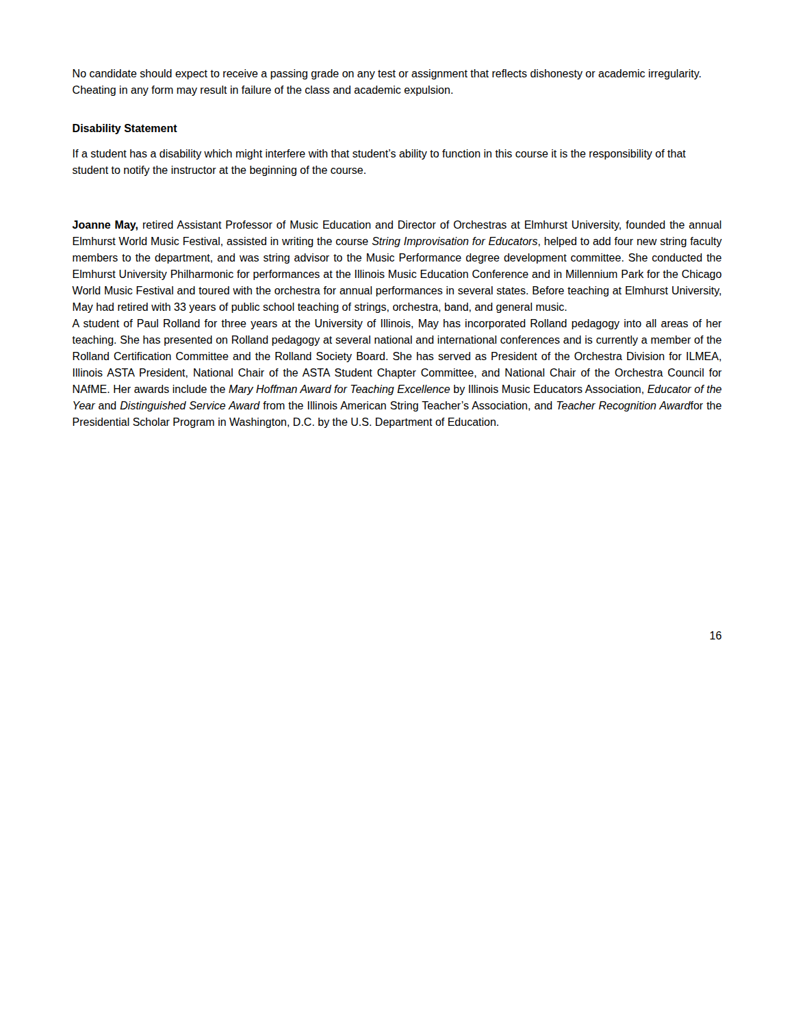No candidate should expect to receive a passing grade on any test or assignment that reflects dishonesty or academic irregularity. Cheating in any form may result in failure of the class and academic expulsion.
Disability Statement
If a student has a disability which might interfere with that student’s ability to function in this course it is the responsibility of that student to notify the instructor at the beginning of the course.
Joanne May, retired Assistant Professor of Music Education and Director of Orchestras at Elmhurst University, founded the annual Elmhurst World Music Festival, assisted in writing the course String Improvisation for Educators, helped to add four new string faculty members to the department, and was string advisor to the Music Performance degree development committee. She conducted the Elmhurst University Philharmonic for performances at the Illinois Music Education Conference and in Millennium Park for the Chicago World Music Festival and toured with the orchestra for annual performances in several states. Before teaching at Elmhurst University, May had retired with 33 years of public school teaching of strings, orchestra, band, and general music.
A student of Paul Rolland for three years at the University of Illinois, May has incorporated Rolland pedagogy into all areas of her teaching. She has presented on Rolland pedagogy at several national and international conferences and is currently a member of the Rolland Certification Committee and the Rolland Society Board. She has served as President of the Orchestra Division for ILMEA, Illinois ASTA President, National Chair of the ASTA Student Chapter Committee, and National Chair of the Orchestra Council for NAfME. Her awards include the Mary Hoffman Award for Teaching Excellence by Illinois Music Educators Association, Educator of the Year and Distinguished Service Award from the Illinois American String Teacher’s Association, and Teacher Recognition Awardfor the Presidential Scholar Program in Washington, D.C. by the U.S. Department of Education.
16